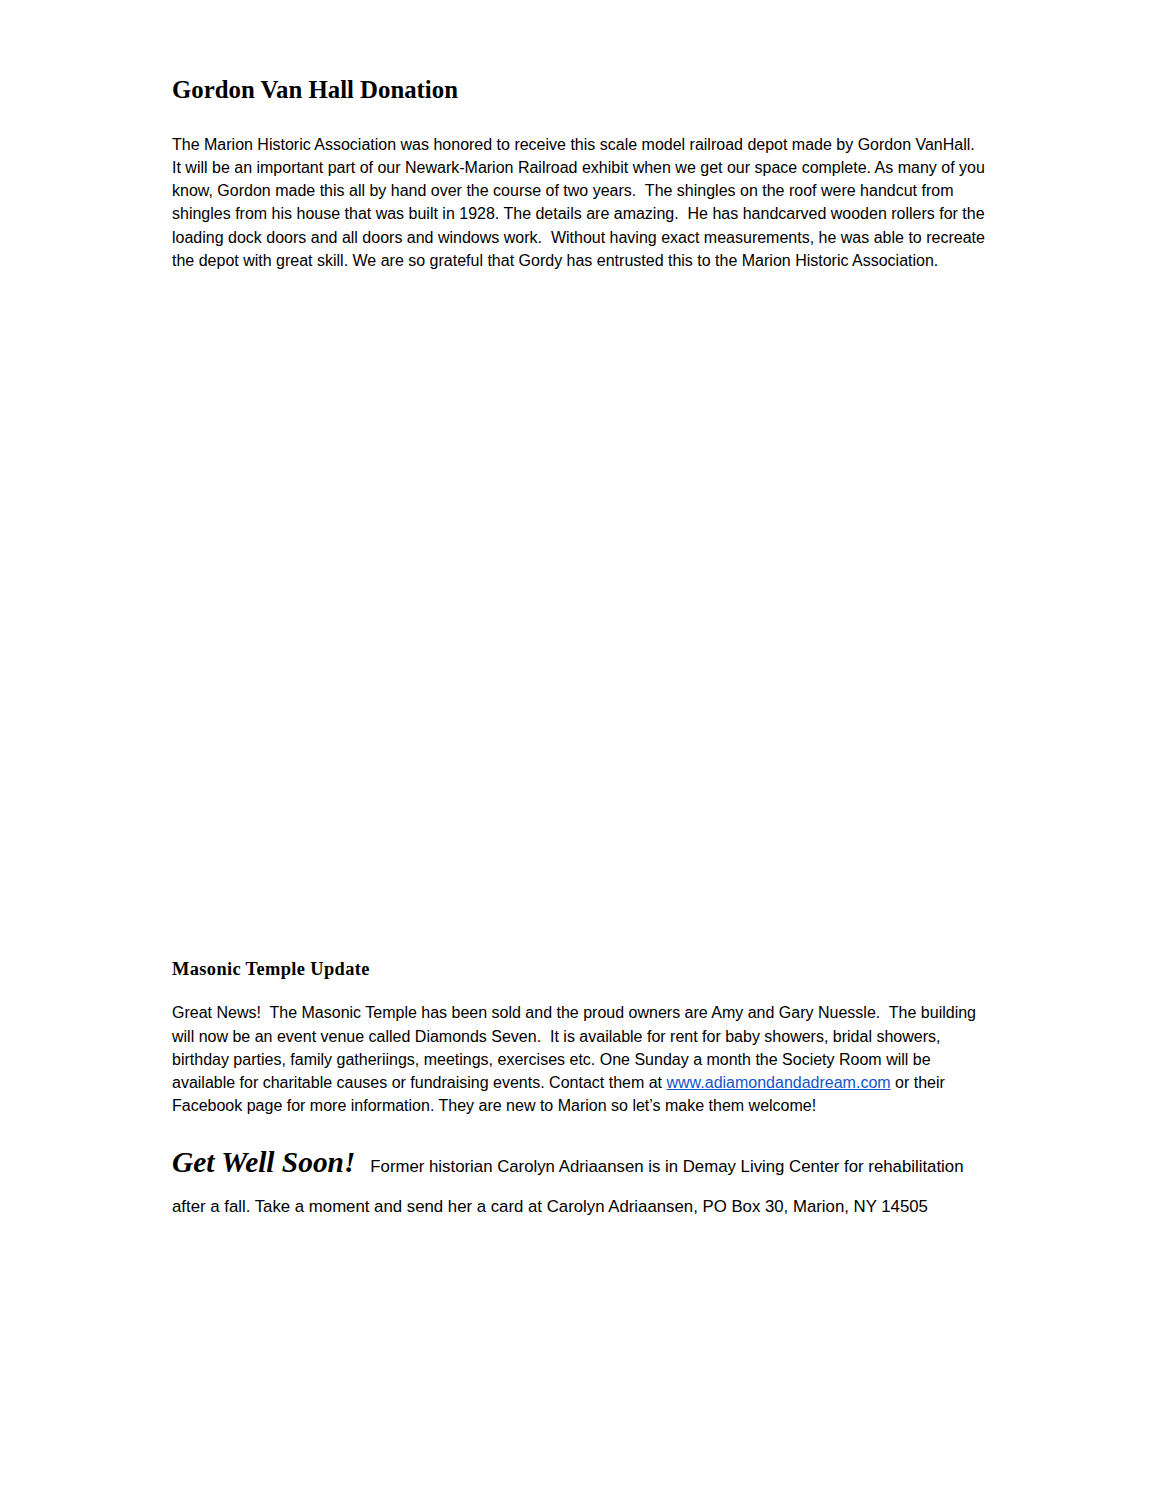Gordon Van Hall Donation
The Marion Historic Association was honored to receive this scale model railroad depot made by Gordon VanHall. It will be an important part of our Newark-Marion Railroad exhibit when we get our space complete. As many of you know, Gordon made this all by hand over the course of two years. The shingles on the roof were handcut from shingles from his house that was built in 1928. The details are amazing. He has handcarved wooden rollers for the loading dock doors and all doors and windows work. Without having exact measurements, he was able to recreate the depot with great skill. We are so grateful that Gordy has entrusted this to the Marion Historic Association.
Masonic Temple Update
Great News! The Masonic Temple has been sold and the proud owners are Amy and Gary Nuessle. The building will now be an event venue called Diamonds Seven. It is available for rent for baby showers, bridal showers, birthday parties, family gatheriings, meetings, exercises etc. One Sunday a month the Society Room will be available for charitable causes or fundraising events. Contact them at www.adiamondandadream.com or their Facebook page for more information. They are new to Marion so let’s make them welcome!
Get Well Soon! Former historian Carolyn Adriaansen is in Demay Living Center for rehabilitation after a fall. Take a moment and send her a card at Carolyn Adriaansen, PO Box 30, Marion, NY 14505